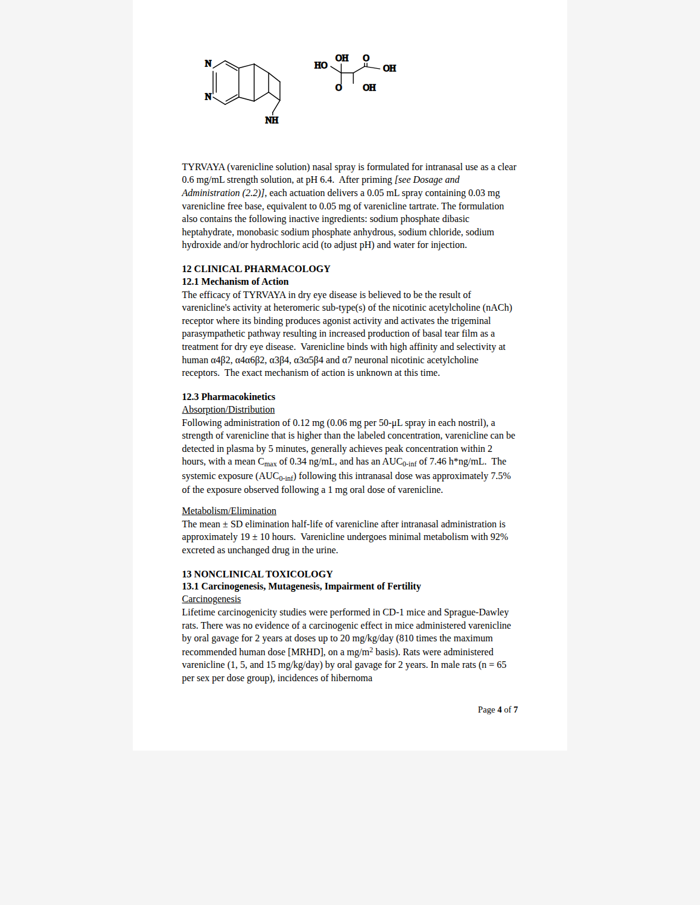TYRVAYA (varenicline solution) nasal spray is formulated for intranasal use as a clear 0.6 mg/mL strength solution, at pH 6.4. After priming [see Dosage and Administration (2.2)], each actuation delivers a 0.05 mL spray containing 0.03 mg varenicline free base, equivalent to 0.05 mg of varenicline tartrate. The formulation also contains the following inactive ingredients: sodium phosphate dibasic heptahydrate, monobasic sodium phosphate anhydrous, sodium chloride, sodium hydroxide and/or hydrochloric acid (to adjust pH) and water for injection.
12 CLINICAL PHARMACOLOGY
12.1 Mechanism of Action
The efficacy of TYRVAYA in dry eye disease is believed to be the result of varenicline's activity at heteromeric sub-type(s) of the nicotinic acetylcholine (nACh) receptor where its binding produces agonist activity and activates the trigeminal parasympathetic pathway resulting in increased production of basal tear film as a treatment for dry eye disease. Varenicline binds with high affinity and selectivity at human α4β2, α4α6β2, α3β4, α3α5β4 and α7 neuronal nicotinic acetylcholine receptors. The exact mechanism of action is unknown at this time.
12.3 Pharmacokinetics
Absorption/Distribution
Following administration of 0.12 mg (0.06 mg per 50-μL spray in each nostril), a strength of varenicline that is higher than the labeled concentration, varenicline can be detected in plasma by 5 minutes, generally achieves peak concentration within 2 hours, with a mean Cmax of 0.34 ng/mL, and has an AUC0-inf of 7.46 h*ng/mL. The systemic exposure (AUC0-inf) following this intranasal dose was approximately 7.5% of the exposure observed following a 1 mg oral dose of varenicline.
Metabolism/Elimination
The mean ± SD elimination half-life of varenicline after intranasal administration is approximately 19 ± 10 hours. Varenicline undergoes minimal metabolism with 92% excreted as unchanged drug in the urine.
13 NONCLINICAL TOXICOLOGY
13.1 Carcinogenesis, Mutagenesis, Impairment of Fertility
Carcinogenesis
Lifetime carcinogenicity studies were performed in CD-1 mice and Sprague-Dawley rats. There was no evidence of a carcinogenic effect in mice administered varenicline by oral gavage for 2 years at doses up to 20 mg/kg/day (810 times the maximum recommended human dose [MRHD], on a mg/m2 basis). Rats were administered varenicline (1, 5, and 15 mg/kg/day) by oral gavage for 2 years. In male rats (n = 65 per sex per dose group), incidences of hibernoma
Page 4 of 7